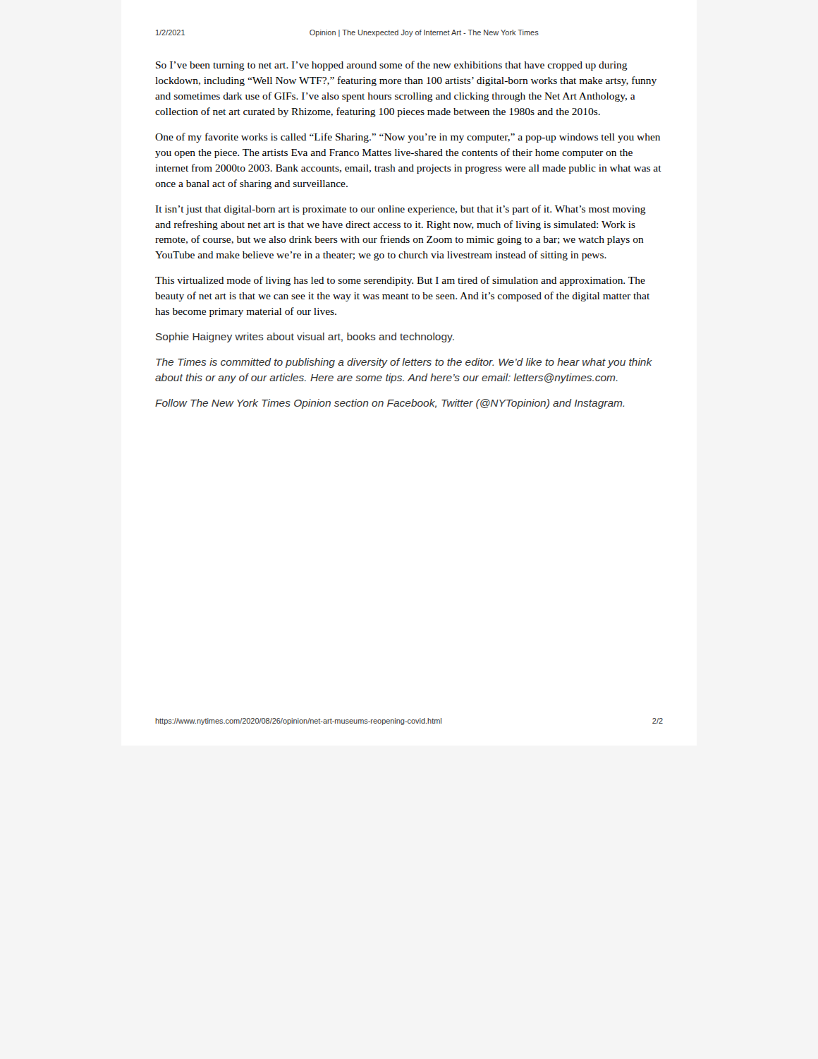1/2/2021 Opinion | The Unexpected Joy of Internet Art - The New York Times
So I’ve been turning to net art. I’ve hopped around some of the new exhibitions that have cropped up during lockdown, including “Well Now WTF?,” featuring more than 100 artists’ digital-born works that make artsy, funny and sometimes dark use of GIFs. I’ve also spent hours scrolling and clicking through the Net Art Anthology, a collection of net art curated by Rhizome, featuring 100 pieces made between the 1980s and the 2010s.
One of my favorite works is called “Life Sharing.” “Now you’re in my computer,” a pop-up windows tell you when you open the piece. The artists Eva and Franco Mattes live-shared the contents of their home computer on the internet from 2000to 2003. Bank accounts, email, trash and projects in progress were all made public in what was at once a banal act of sharing and surveillance.
It isn’t just that digital-born art is proximate to our online experience, but that it’s part of it. What’s most moving and refreshing about net art is that we have direct access to it. Right now, much of living is simulated: Work is remote, of course, but we also drink beers with our friends on Zoom to mimic going to a bar; we watch plays on YouTube and make believe we’re in a theater; we go to church via livestream instead of sitting in pews.
This virtualized mode of living has led to some serendipity. But I am tired of simulation and approximation. The beauty of net art is that we can see it the way it was meant to be seen. And it’s composed of the digital matter that has become primary material of our lives.
Sophie Haigney writes about visual art, books and technology.
The Times is committed to publishing a diversity of letters to the editor. We’d like to hear what you think about this or any of our articles. Here are some tips. And here’s our email: letters@nytimes.com.
Follow The New York Times Opinion section on Facebook, Twitter (@NYTopinion) and Instagram.
https://www.nytimes.com/2020/08/26/opinion/net-art-museums-reopening-covid.html 2/2